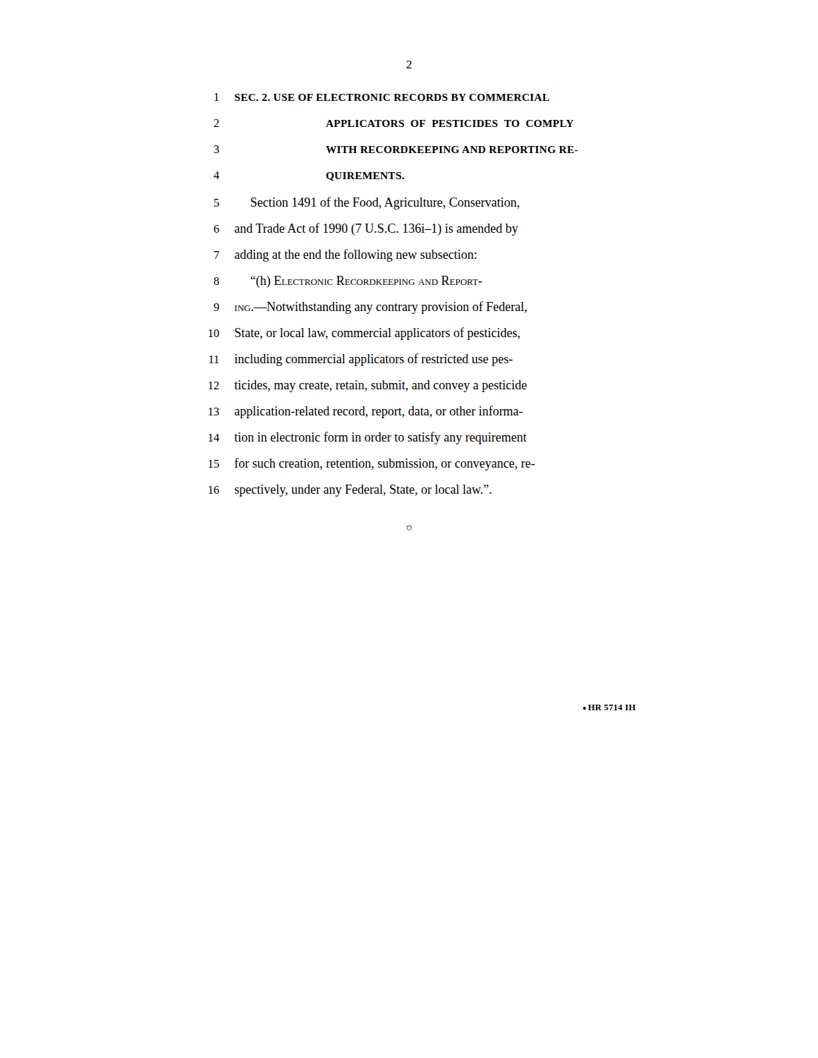2
1
SEC. 2. USE OF ELECTRONIC RECORDS BY COMMERCIAL
2
APPLICATORS OF PESTICIDES TO COMPLY
3
WITH RECORDKEEPING AND REPORTING RE-
4
QUIREMENTS.
5
Section 1491 of the Food, Agriculture, Conservation,
6
and Trade Act of 1990 (7 U.S.C. 136i–1) is amended by
7
adding at the end the following new subsection:
8
“(h) Electronic Recordkeeping and Report-
9
ing.—Notwithstanding any contrary provision of Federal,
10
State, or local law, commercial applicators of pesticides,
11
including commercial applicators of restricted use pes-
12
ticides, may create, retain, submit, and convey a pesticide
13
application-related record, report, data, or other informa-
14
tion in electronic form in order to satisfy any requirement
15
for such creation, retention, submission, or conveyance, re-
16
spectively, under any Federal, State, or local law.”.
○
•HR 5714 IH